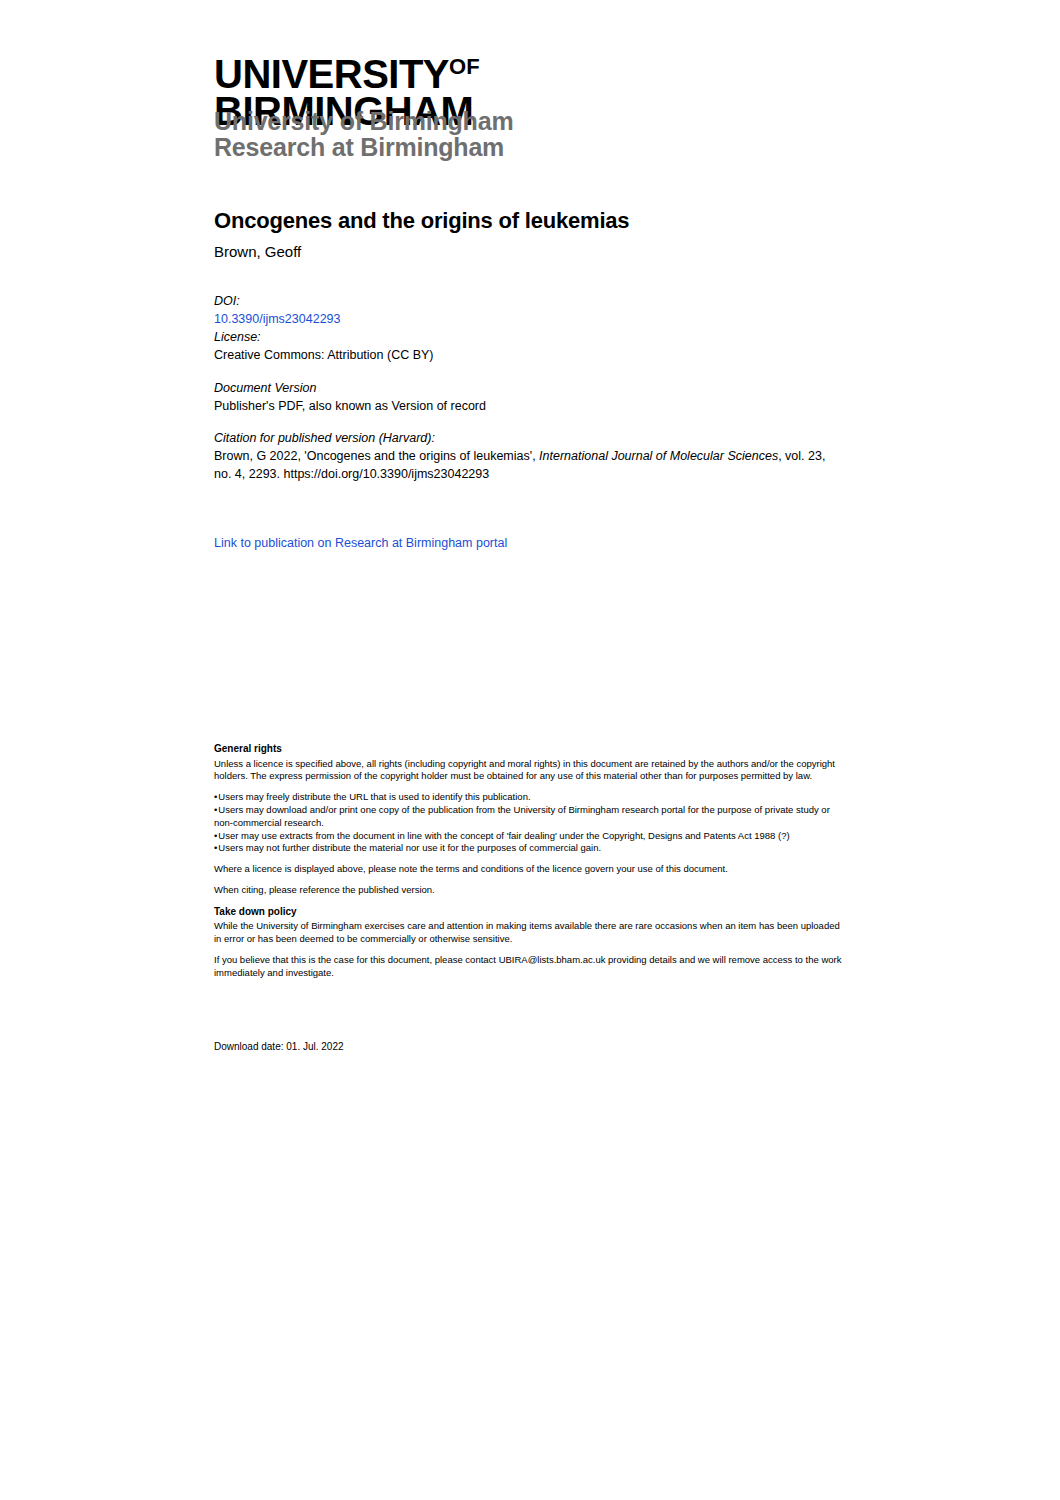UNIVERSITYOF
BIRMINGHAM
University of Birmingham
Research at Birmingham
Oncogenes and the origins of leukemias
Brown, Geoff
DOI:
10.3390/ijms23042293
License:
Creative Commons: Attribution (CC BY)
Document Version
Publisher's PDF, also known as Version of record
Citation for published version (Harvard):
Brown, G 2022, 'Oncogenes and the origins of leukemias', International Journal of Molecular Sciences, vol. 23, no. 4, 2293. https://doi.org/10.3390/ijms23042293
Link to publication on Research at Birmingham portal
General rights
Unless a licence is specified above, all rights (including copyright and moral rights) in this document are retained by the authors and/or the copyright holders. The express permission of the copyright holder must be obtained for any use of this material other than for purposes permitted by law.
Users may freely distribute the URL that is used to identify this publication.
Users may download and/or print one copy of the publication from the University of Birmingham research portal for the purpose of private study or non-commercial research.
User may use extracts from the document in line with the concept of 'fair dealing' under the Copyright, Designs and Patents Act 1988 (?)
Users may not further distribute the material nor use it for the purposes of commercial gain.
Where a licence is displayed above, please note the terms and conditions of the licence govern your use of this document.
When citing, please reference the published version.
Take down policy
While the University of Birmingham exercises care and attention in making items available there are rare occasions when an item has been uploaded in error or has been deemed to be commercially or otherwise sensitive.
If you believe that this is the case for this document, please contact UBIRA@lists.bham.ac.uk providing details and we will remove access to the work immediately and investigate.
Download date: 01. Jul. 2022